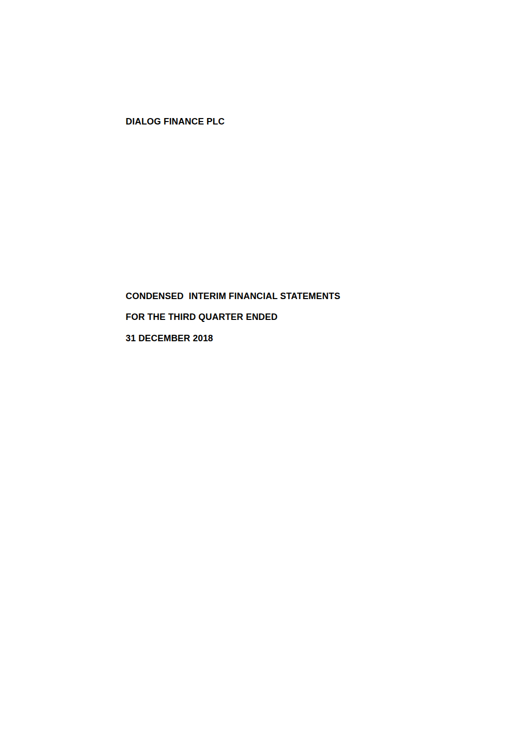DIALOG FINANCE PLC
CONDENSED INTERIM FINANCIAL STATEMENTS
FOR THE THIRD QUARTER ENDED
31 DECEMBER 2018